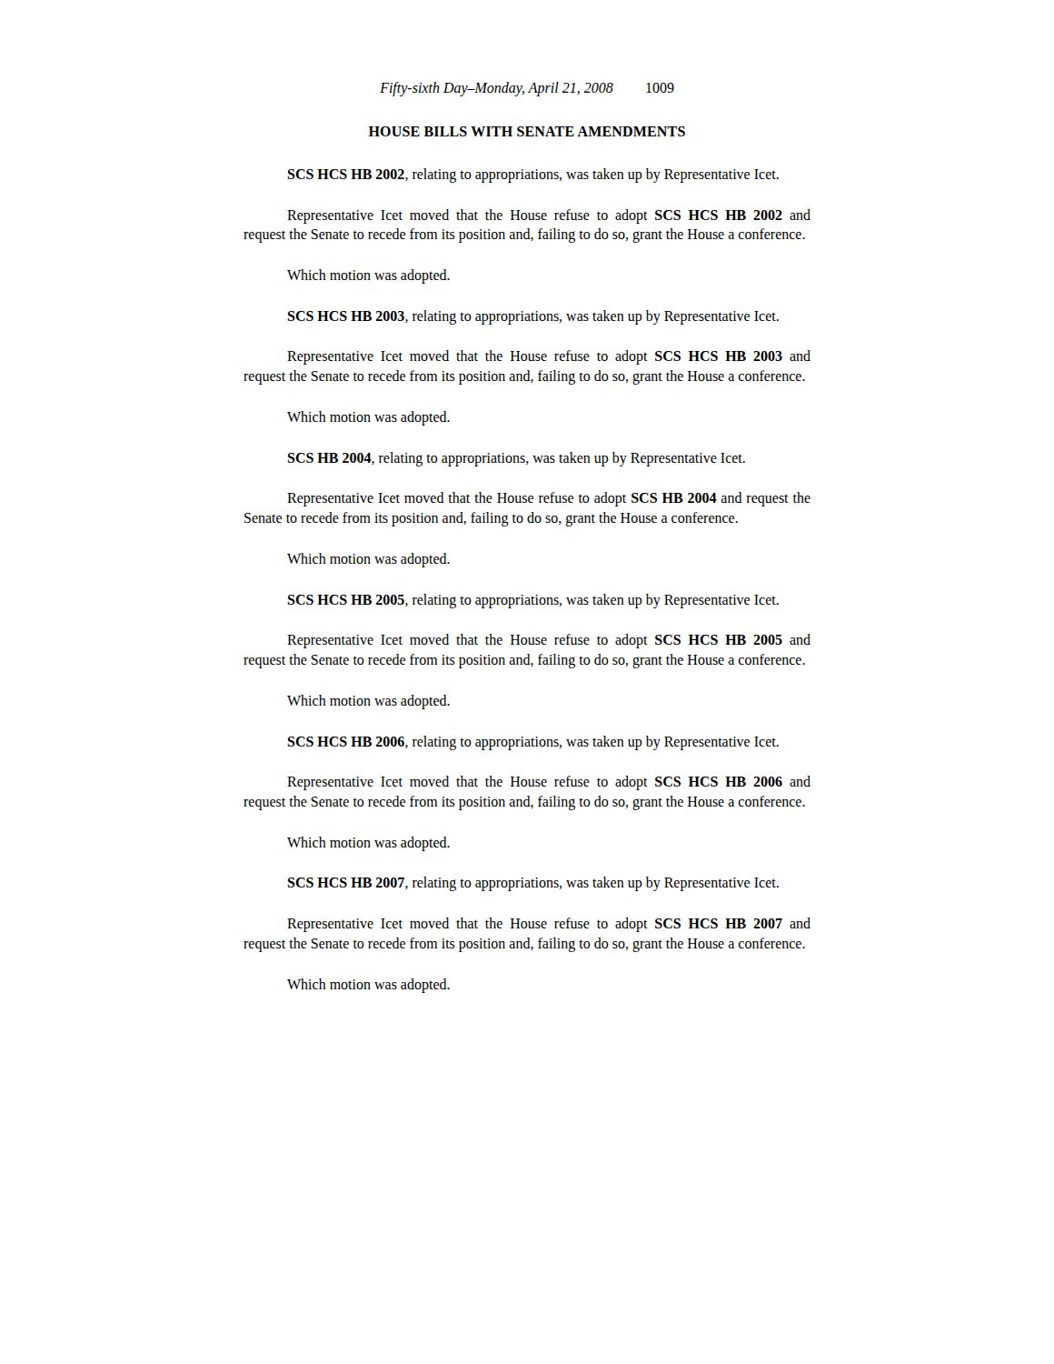Fifty-sixth Day–Monday, April 21, 2008 1009
House Bills with Senate Amendments
SCS HCS HB 2002, relating to appropriations, was taken up by Representative Icet.
Representative Icet moved that the House refuse to adopt SCS HCS HB 2002 and request the Senate to recede from its position and, failing to do so, grant the House a conference.
Which motion was adopted.
SCS HCS HB 2003, relating to appropriations, was taken up by Representative Icet.
Representative Icet moved that the House refuse to adopt SCS HCS HB 2003 and request the Senate to recede from its position and, failing to do so, grant the House a conference.
Which motion was adopted.
SCS HB 2004, relating to appropriations, was taken up by Representative Icet.
Representative Icet moved that the House refuse to adopt SCS HB 2004 and request the Senate to recede from its position and, failing to do so, grant the House a conference.
Which motion was adopted.
SCS HCS HB 2005, relating to appropriations, was taken up by Representative Icet.
Representative Icet moved that the House refuse to adopt SCS HCS HB 2005 and request the Senate to recede from its position and, failing to do so, grant the House a conference.
Which motion was adopted.
SCS HCS HB 2006, relating to appropriations, was taken up by Representative Icet.
Representative Icet moved that the House refuse to adopt SCS HCS HB 2006 and request the Senate to recede from its position and, failing to do so, grant the House a conference.
Which motion was adopted.
SCS HCS HB 2007, relating to appropriations, was taken up by Representative Icet.
Representative Icet moved that the House refuse to adopt SCS HCS HB 2007 and request the Senate to recede from its position and, failing to do so, grant the House a conference.
Which motion was adopted.